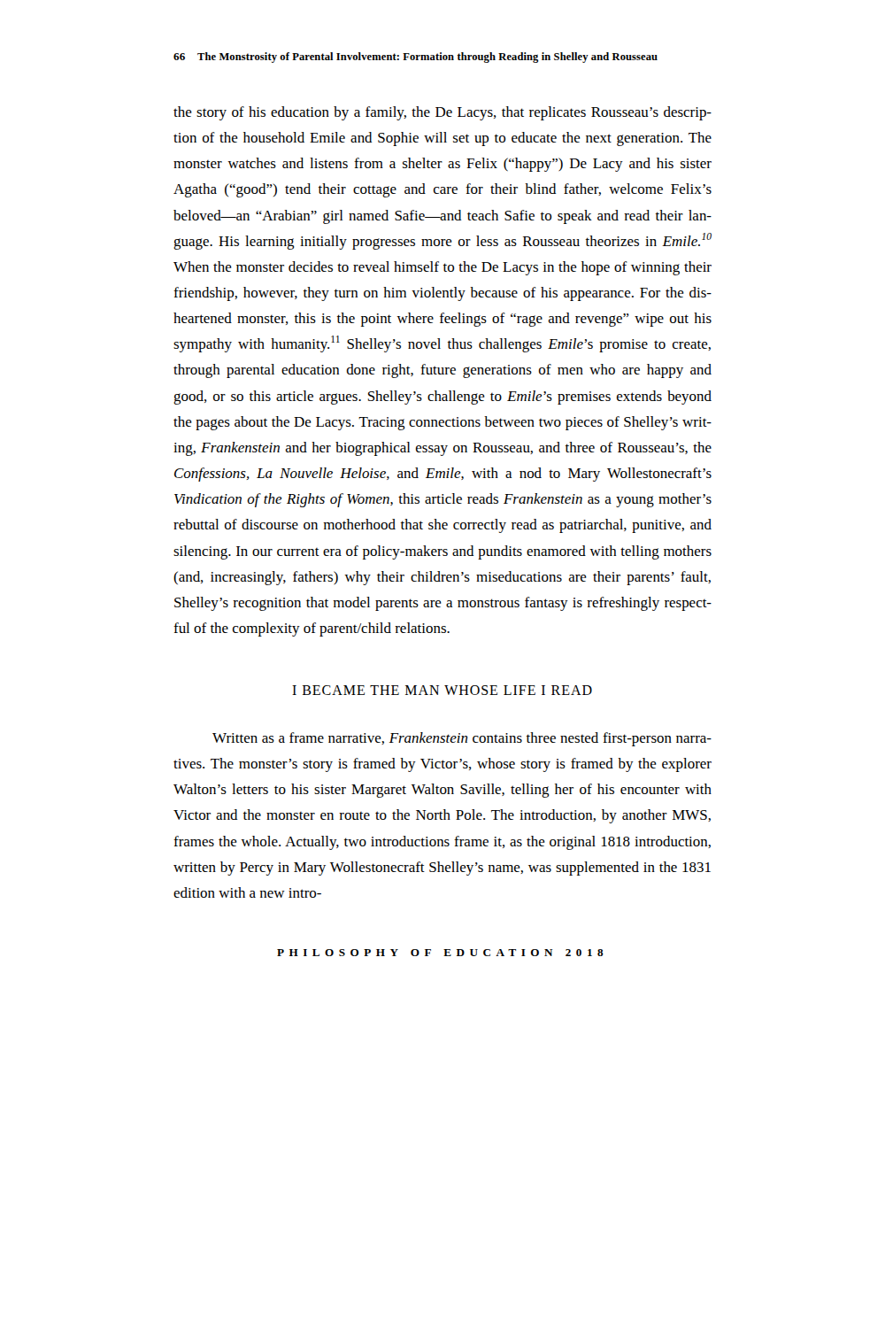66 The Monstrosity of Parental Involvement: Formation through Reading in Shelley and Rousseau
the story of his education by a family, the De Lacys, that replicates Rousseau’s description of the household Emile and Sophie will set up to educate the next generation. The monster watches and listens from a shelter as Felix (“happy”) De Lacy and his sister Agatha (“good”) tend their cottage and care for their blind father, welcome Felix’s beloved—an “Arabian” girl named Safie—and teach Safie to speak and read their language. His learning initially progresses more or less as Rousseau theorizes in Emile.10 When the monster decides to reveal himself to the De Lacys in the hope of winning their friendship, however, they turn on him violently because of his appearance. For the disheartened monster, this is the point where feelings of “rage and revenge” wipe out his sympathy with humanity.11 Shelley’s novel thus challenges Emile’s promise to create, through parental education done right, future generations of men who are happy and good, or so this article argues. Shelley’s challenge to Emile’s premises extends beyond the pages about the De Lacys. Tracing connections between two pieces of Shelley’s writing, Frankenstein and her biographical essay on Rousseau, and three of Rousseau’s, the Confessions, La Nouvelle Heloise, and Emile, with a nod to Mary Wollestonecraft’s Vindication of the Rights of Women, this article reads Frankenstein as a young mother’s rebuttal of discourse on motherhood that she correctly read as patriarchal, punitive, and silencing. In our current era of policy-makers and pundits enamored with telling mothers (and, increasingly, fathers) why their children’s miseducations are their parents’ fault, Shelley’s recognition that model parents are a monstrous fantasy is refreshingly respectful of the complexity of parent/child relations.
I became the man whose life I read
Written as a frame narrative, Frankenstein contains three nested first-person narratives. The monster’s story is framed by Victor’s, whose story is framed by the explorer Walton’s letters to his sister Margaret Walton Saville, telling her of his encounter with Victor and the monster en route to the North Pole. The introduction, by another MWS, frames the whole. Actually, two introductions frame it, as the original 1818 introduction, written by Percy in Mary Wollestonecraft Shelley’s name, was supplemented in the 1831 edition with a new intro-
Philosophy of Education 2018